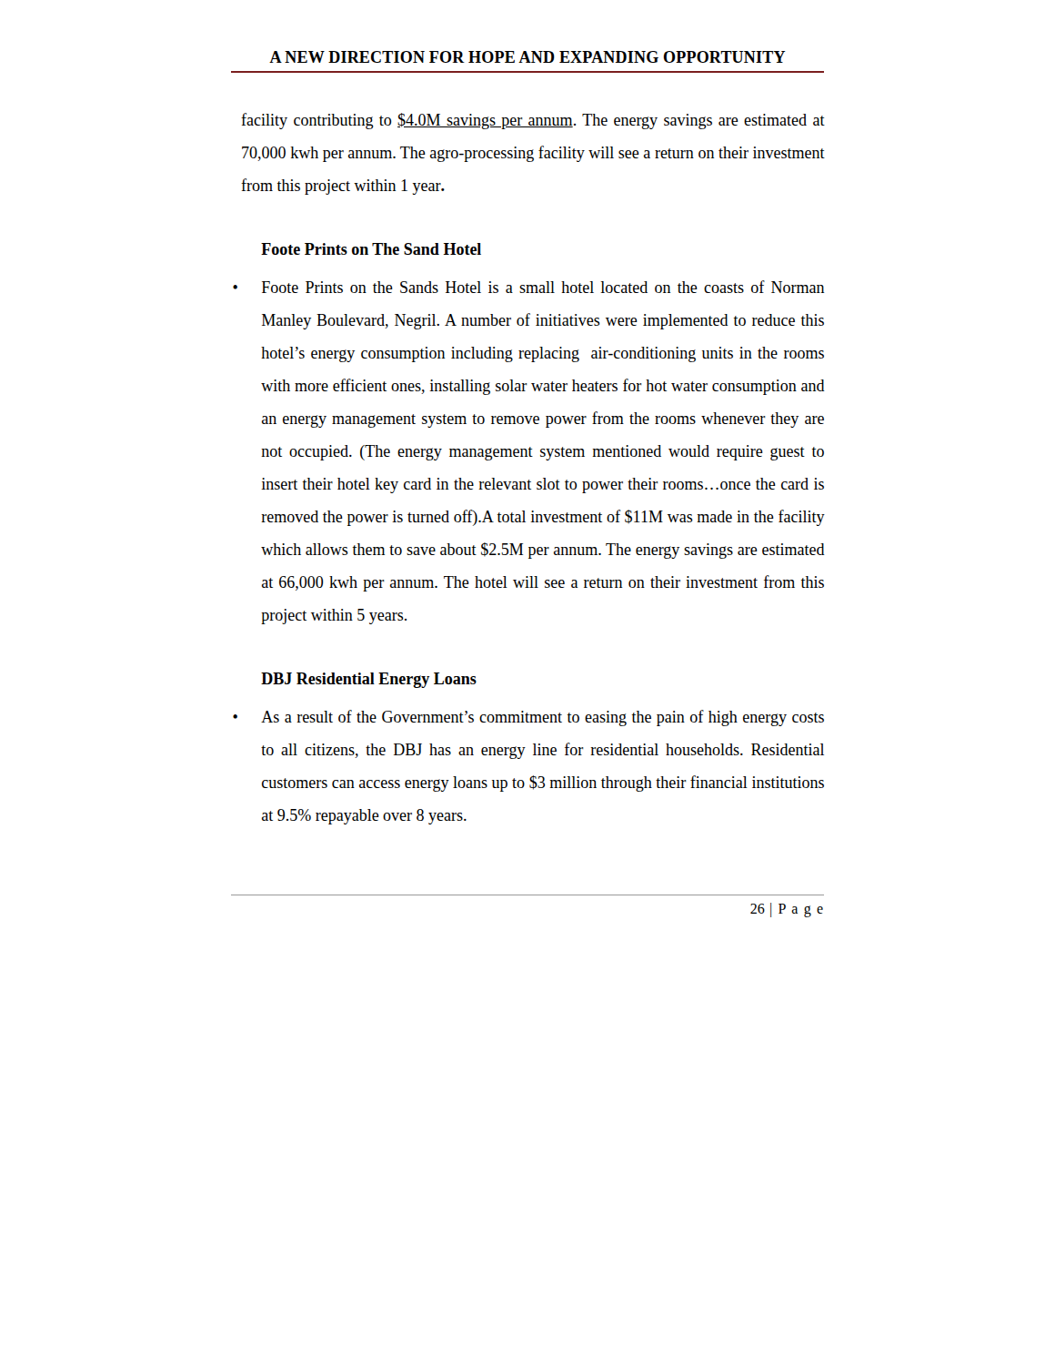A NEW DIRECTION FOR HOPE AND EXPANDING OPPORTUNITY
facility contributing to $4.0M savings per annum. The energy savings are estimated at 70,000 kwh per annum. The agro-processing facility will see a return on their investment from this project within 1 year.
Foote Prints on The Sand Hotel
Foote Prints on the Sands Hotel is a small hotel located on the coasts of Norman Manley Boulevard, Negril. A number of initiatives were implemented to reduce this hotel’s energy consumption including replacing air-conditioning units in the rooms with more efficient ones, installing solar water heaters for hot water consumption and an energy management system to remove power from the rooms whenever they are not occupied. (The energy management system mentioned would require guest to insert their hotel key card in the relevant slot to power their rooms…once the card is removed the power is turned off).A total investment of $11M was made in the facility which allows them to save about $2.5M per annum. The energy savings are estimated at 66,000 kwh per annum. The hotel will see a return on their investment from this project within 5 years.
DBJ Residential Energy Loans
As a result of the Government’s commitment to easing the pain of high energy costs to all citizens, the DBJ has an energy line for residential households. Residential customers can access energy loans up to $3 million through their financial institutions at 9.5% repayable over 8 years.
26 | P a g e